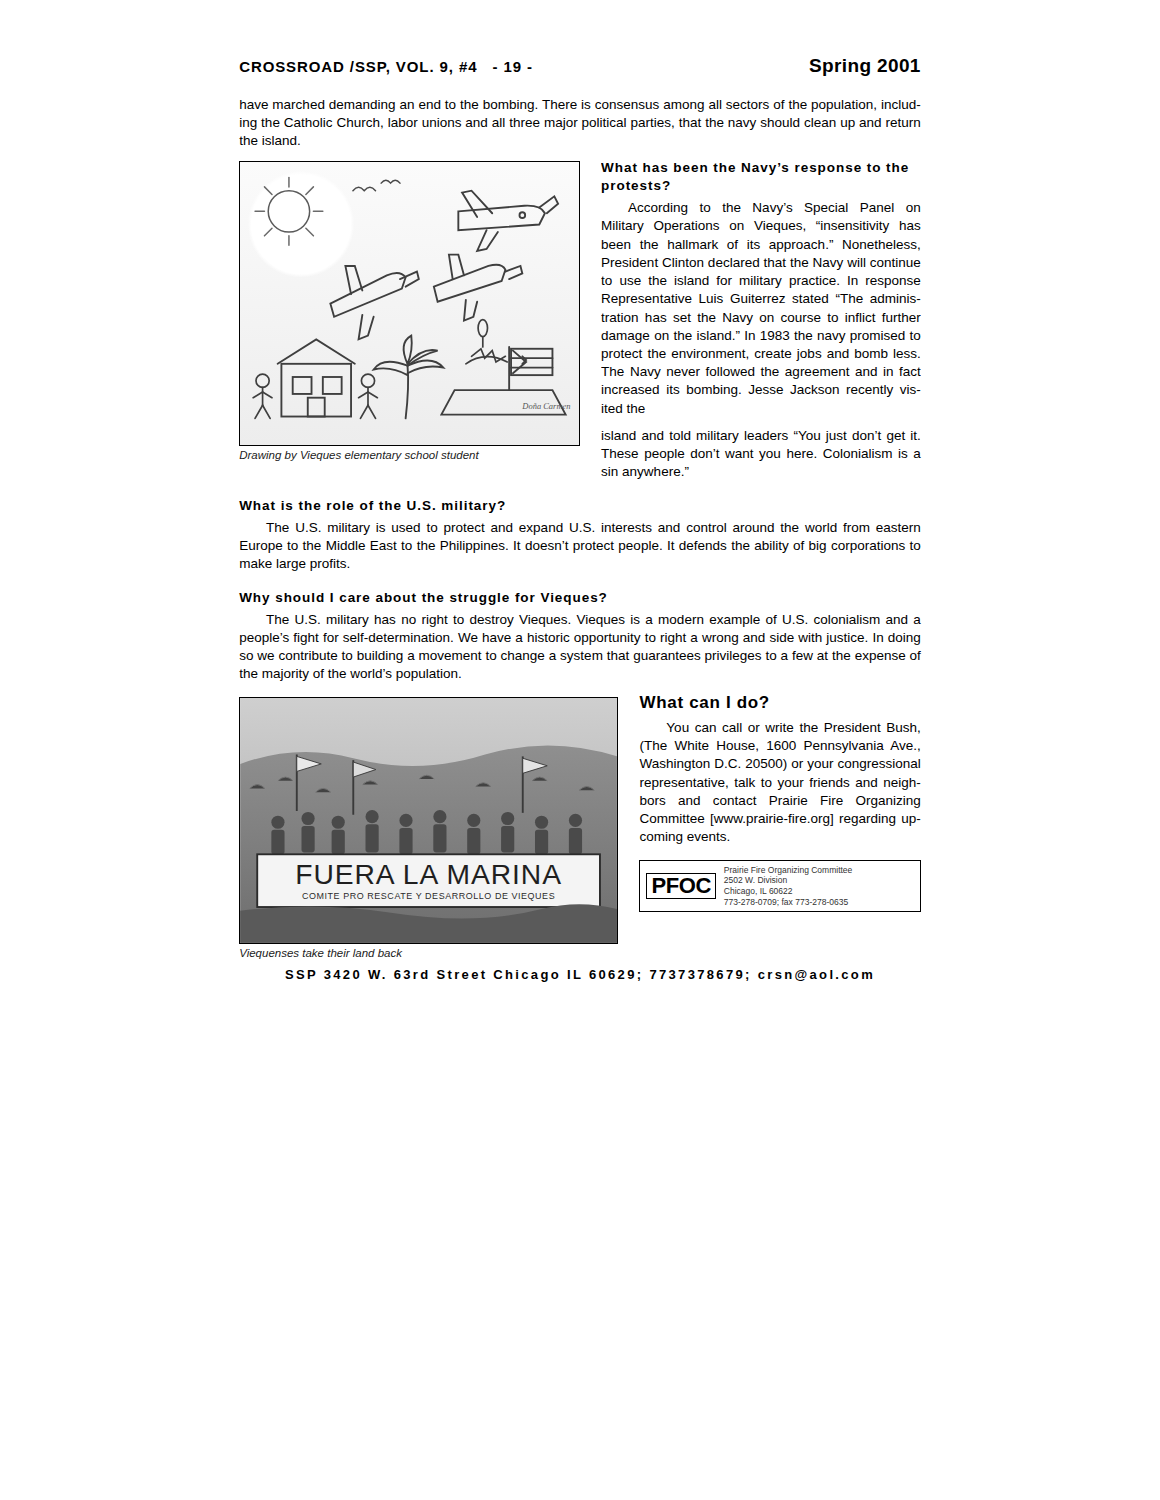CROSSROAD /SSP, VOL. 9, #4 - 19 -
Spring 2001
have marched demanding an end to the bombing. There is consensus among all sectors of the population, including the Catholic Church, labor unions and all three major political parties, that the navy should clean up and return the island.
Doña Carmen
Drawing by Vieques elementary school student
What has been the Navy’s response to the protests?
According to the Navy’s Special Panel on Military Operations on Vieques, “insensitivity has been the hallmark of its approach.” Nonetheless, President Clinton declared that the Navy will continue to use the island for military practice. In response Representative Luis Guiterrez stated “The administration has set the Navy on course to inflict further damage on the island.” In 1983 the navy promised to protect the environment, create jobs and bomb less. The Navy never followed the agreement and in fact increased its bombing. Jesse Jackson recently visited the
island and told military leaders “You just don’t get it. These people don’t want you here. Colonialism is a sin anywhere.”
What is the role of the U.S. military?
The U.S. military is used to protect and expand U.S. interests and control around the world from eastern Europe to the Middle East to the Philippines. It doesn’t protect people. It defends the ability of big corporations to make large profits.
Why should I care about the struggle for Vieques?
The U.S. military has no right to destroy Vieques. Vieques is a modern example of U.S. colonialism and a people’s fight for self-determination. We have a historic opportunity to right a wrong and side with justice. In doing so we contribute to building a movement to change a system that guarantees privileges to a few at the expense of the majority of the world’s population.
FUERA LA MARINA COMITE PRO RESCATE Y DESARROLLO DE VIEQUES
Viequenses take their land back
What can I do?
You can call or write the President Bush, (The White House, 1600 Pennsylvania Ave., Washington D.C. 20500) or your congressional representative, talk to your friends and neighbors and contact Prairie Fire Organizing Committee [www.prairie-fire.org] regarding upcoming events.
PFOC
Prairie Fire Organizing Committee
2502 W. Division
Chicago, IL 60622
773-278-0709; fax 773-278-0635
SSP 3420 W. 63rd Street Chicago IL 60629; 7737378679; crsn@aol.com